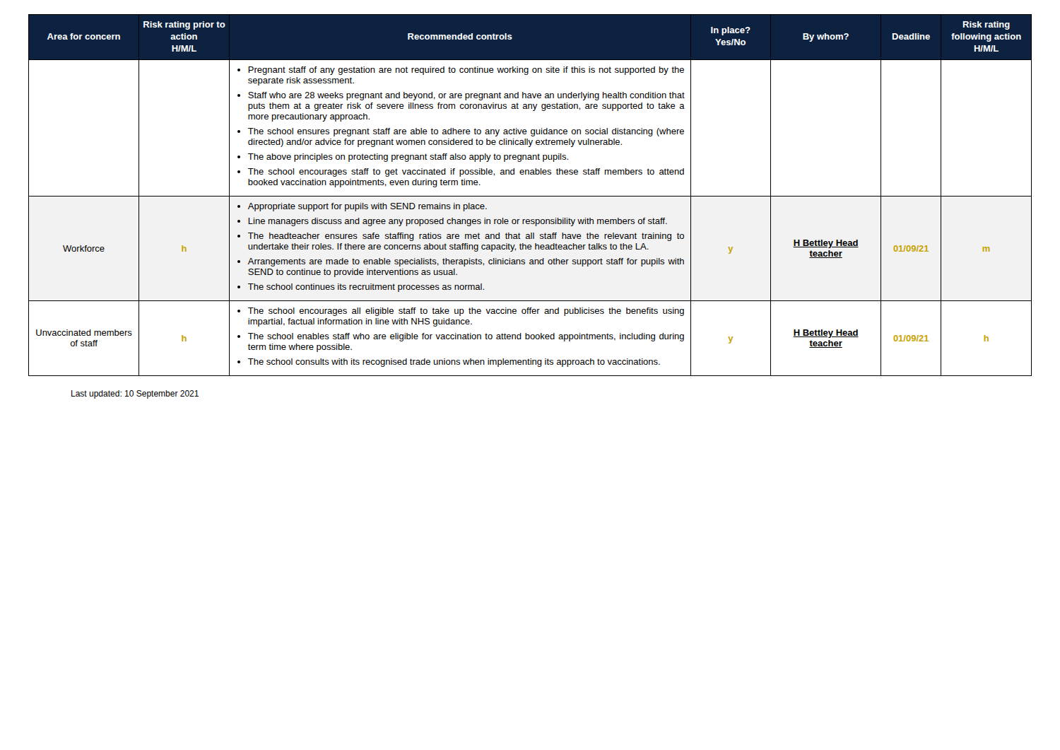| Area for concern | Risk rating prior to action H/M/L | Recommended controls | In place? Yes/No | By whom? | Deadline | Risk rating following action H/M/L |
| --- | --- | --- | --- | --- | --- | --- |
| | | Pregnant staff of any gestation are not required to continue working on site if this is not supported by the separate risk assessment. Staff who are 28 weeks pregnant and beyond, or are pregnant and have an underlying health condition that puts them at a greater risk of severe illness from coronavirus at any gestation, are supported to take a more precautionary approach. The school ensures pregnant staff are able to adhere to any active guidance on social distancing (where directed) and/or advice for pregnant women considered to be clinically extremely vulnerable. The above principles on protecting pregnant staff also apply to pregnant pupils. The school encourages staff to get vaccinated if possible, and enables these staff members to attend booked vaccination appointments, even during term time. | | | | |
| Workforce | h | Appropriate support for pupils with SEND remains in place. Line managers discuss and agree any proposed changes in role or responsibility with members of staff. The headteacher ensures safe staffing ratios are met and that all staff have the relevant training to undertake their roles. If there are concerns about staffing capacity, the headteacher talks to the LA. Arrangements are made to enable specialists, therapists, clinicians and other support staff for pupils with SEND to continue to provide interventions as usual. The school continues its recruitment processes as normal. | y | H Bettley Head teacher | 01/09/21 | m |
| Unvaccinated members of staff | h | The school encourages all eligible staff to take up the vaccine offer and publicises the benefits using impartial, factual information in line with NHS guidance. The school enables staff who are eligible for vaccination to attend booked appointments, including during term time where possible. The school consults with its recognised trade unions when implementing its approach to vaccinations. | y | H Bettley Head teacher | 01/09/21 | h |
Last updated: 10 September 2021